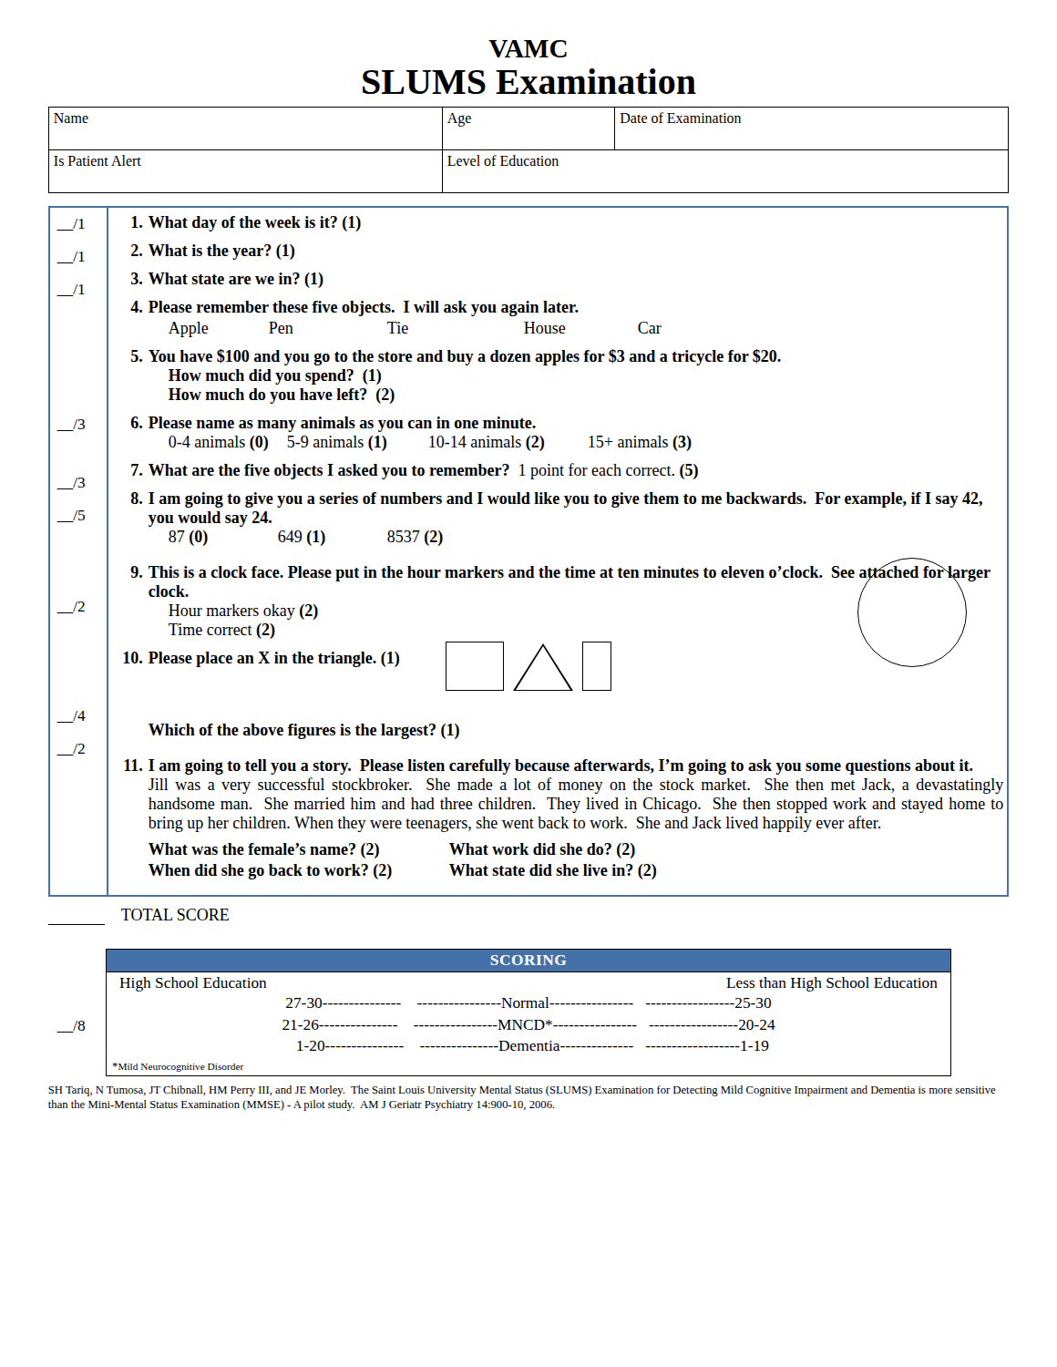VAMC
SLUMS Examination
| Name | Age | Date of Examination |
| Is Patient Alert | Level of Education |
__/1
__/1
__/1
__/3
__/3
__/5
__/2
__/4
__/2
__/8
1. What day of the week is it? (1)
2. What is the year? (1)
3. What state are we in? (1)
4. Please remember these five objects. I will ask you again later.
Apple Pen Tie House Car
5. You have $100 and you go to the store and buy a dozen apples for $3 and a tricycle for $20.
How much did you spend? (1)
How much do you have left? (2)
6. Please name as many animals as you can in one minute.
0-4 animals (0) 5-9 animals (1) 10-14 animals (2) 15+ animals (3)
7. What are the five objects I asked you to remember? 1 point for each correct. (5)
8. I am going to give you a series of numbers and I would like you to give them to me backwards. For example, if I say 42, you would say 24.
87 (0) 649 (1) 8537 (2)
9. This is a clock face. Please put in the hour markers and the time at ten minutes to eleven o’clock. See attached for larger clock.
Hour markers okay (2)
Time correct (2)
10. Please place an X in the triangle. (1)
Which of the above figures is the largest? (1)
11. I am going to tell you a story. Please listen carefully because afterwards, I’m going to ask you some questions about it.
Jill was a very successful stockbroker. She made a lot of money on the stock market. She then met Jack, a devastatingly handsome man. She married him and had three children. They lived in Chicago. She then stopped work and stayed home to bring up her children. When they were teenagers, she went back to work. She and Jack lived happily ever after.
What was the female’s name? (2)
What work did she do? (2)
When did she go back to work? (2)
What state did she live in? (2)
TOTAL SCORE
| SCORING |
| High School Education Less than High School Education 27-30--------------- ----------------Normal---------------- -----------------25-30 21-26--------------- ----------------MNCD*---------------- -----------------20-24 1-20--------------- ---------------Dementia-------------- ------------------1-19 |
| * Mild Neurocognitive Disorder |
SH Tariq, N Tumosa, JT Chibnall, HM Perry III, and JE Morley. The Saint Louis University Mental Status (SLUMS) Examination for Detecting Mild Cognitive Impairment and Dementia is more sensitive than the Mini-Mental Status Examination (MMSE) - A pilot study. AM J Geriatr Psychiatry 14:900-10, 2006.